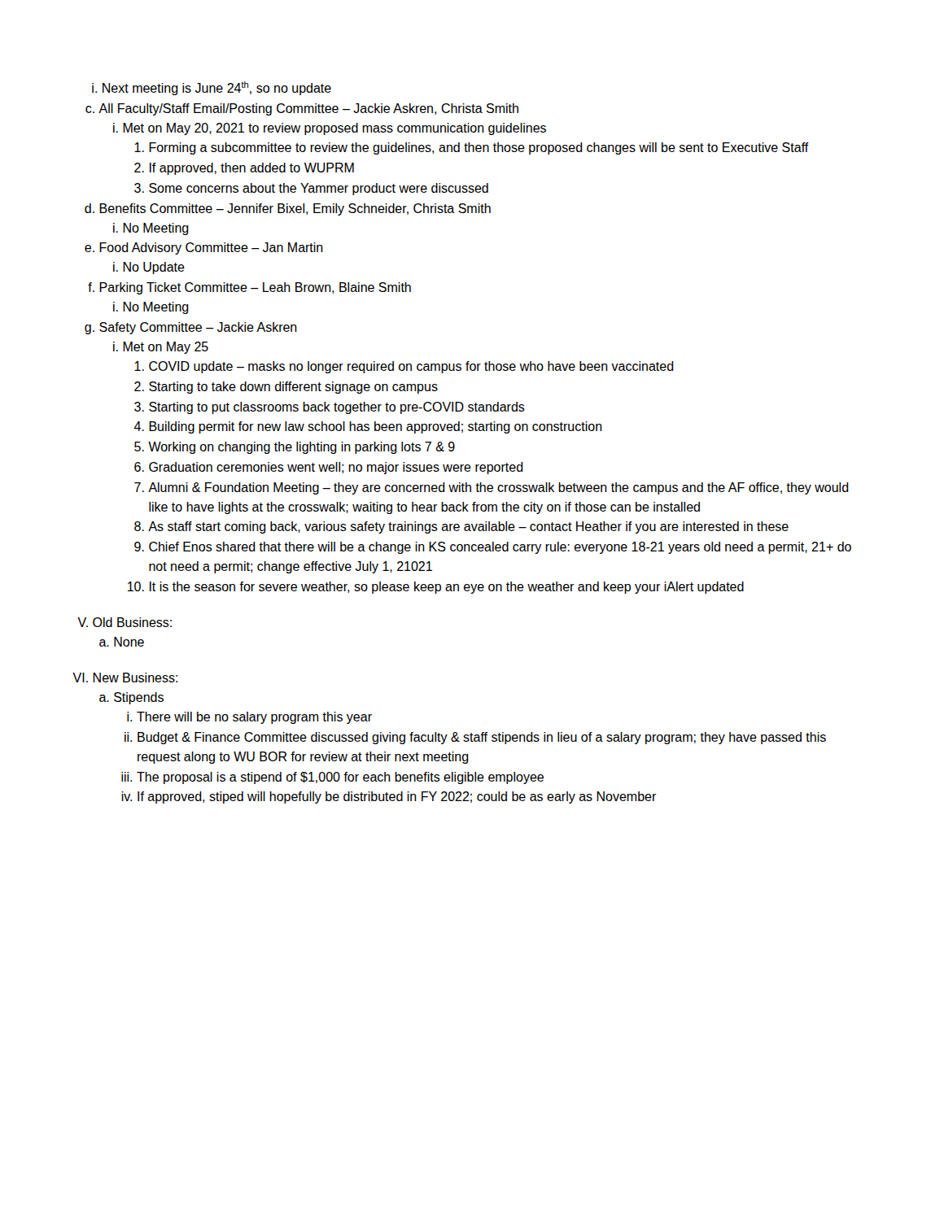Next meeting is June 24th, so no update
All Faculty/Staff Email/Posting Committee – Jackie Askren, Christa Smith
Met on May 20, 2021 to review proposed mass communication guidelines
Forming a subcommittee to review the guidelines, and then those proposed changes will be sent to Executive Staff
If approved, then added to WUPRM
Some concerns about the Yammer product were discussed
Benefits Committee – Jennifer Bixel, Emily Schneider, Christa Smith
No Meeting
Food Advisory Committee – Jan Martin
No Update
Parking Ticket Committee – Leah Brown, Blaine Smith
No Meeting
Safety Committee – Jackie Askren
Met on May 25
COVID update – masks no longer required on campus for those who have been vaccinated
Starting to take down different signage on campus
Starting to put classrooms back together to pre-COVID standards
Building permit for new law school has been approved; starting on construction
Working on changing the lighting in parking lots 7 & 9
Graduation ceremonies went well; no major issues were reported
Alumni & Foundation Meeting – they are concerned with the crosswalk between the campus and the AF office, they would like to have lights at the crosswalk; waiting to hear back from the city on if those can be installed
As staff start coming back, various safety trainings are available – contact Heather if you are interested in these
Chief Enos shared that there will be a change in KS concealed carry rule: everyone 18-21 years old need a permit, 21+ do not need a permit; change effective July 1, 21021
It is the season for severe weather, so please keep an eye on the weather and keep your iAlert updated
Old Business:
None
New Business:
Stipends
There will be no salary program this year
Budget & Finance Committee discussed giving faculty & staff stipends in lieu of a salary program; they have passed this request along to WU BOR for review at their next meeting
The proposal is a stipend of $1,000 for each benefits eligible employee
If approved, stiped will hopefully be distributed in FY 2022; could be as early as November